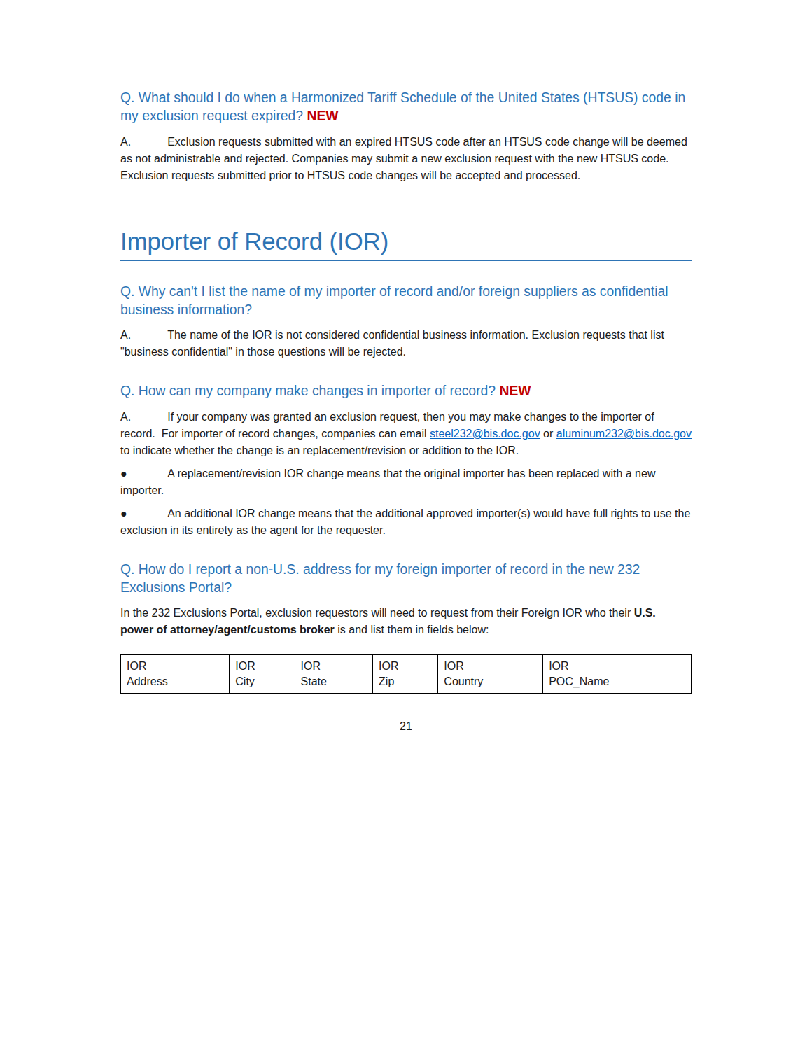Q. What should I do when a Harmonized Tariff Schedule of the United States (HTSUS) code in my exclusion request expired? NEW
A. Exclusion requests submitted with an expired HTSUS code after an HTSUS code change will be deemed as not administrable and rejected. Companies may submit a new exclusion request with the new HTSUS code. Exclusion requests submitted prior to HTSUS code changes will be accepted and processed.
Importer of Record (IOR)
Q. Why can't I list the name of my importer of record and/or foreign suppliers as confidential business information?
A. The name of the IOR is not considered confidential business information. Exclusion requests that list "business confidential" in those questions will be rejected.
Q. How can my company make changes in importer of record? NEW
A. If your company was granted an exclusion request, then you may make changes to the importer of record. For importer of record changes, companies can email steel232@bis.doc.gov or aluminum232@bis.doc.gov to indicate whether the change is an replacement/revision or addition to the IOR.
●A replacement/revision IOR change means that the original importer has been replaced with a new importer.
●An additional IOR change means that the additional approved importer(s) would have full rights to use the exclusion in its entirety as the agent for the requester.
Q. How do I report a non-U.S. address for my foreign importer of record in the new 232 Exclusions Portal?
In the 232 Exclusions Portal, exclusion requestors will need to request from their Foreign IOR who their U.S. power of attorney/agent/customs broker is and list them in fields below:
| IOR Address | IOR City | IOR State | IOR Zip | IOR Country | IOR POC_Name |
21